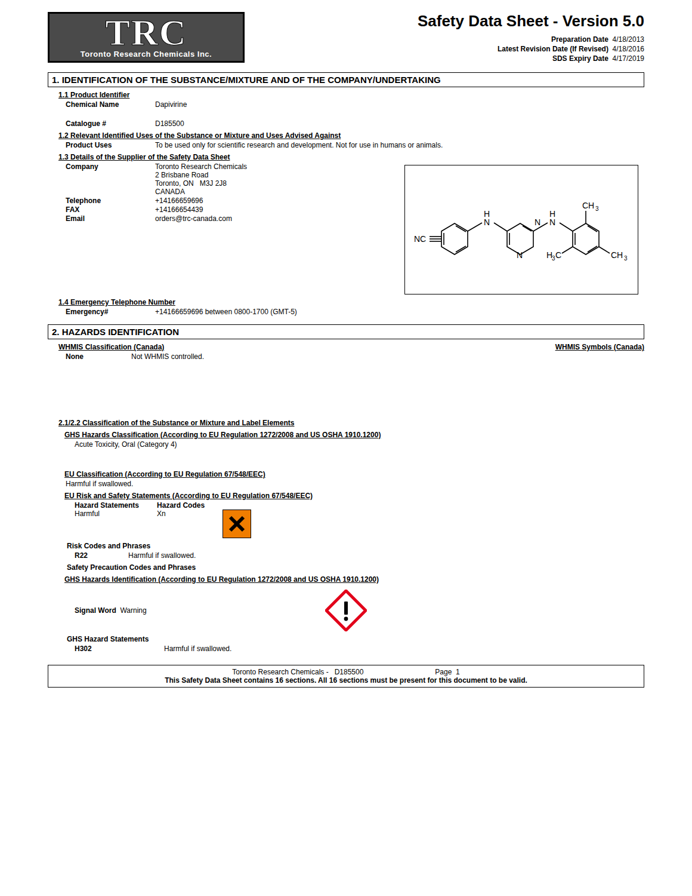TRC
Toronto Research Chemicals Inc.
Safety Data Sheet - Version 5.0
Preparation Date 4/18/2013
Latest Revision Date (If Revised) 4/18/2016
SDS Expiry Date 4/17/2019
1. IDENTIFICATION OF THE SUBSTANCE/MIXTURE AND OF THE COMPANY/UNDERTAKING
1.1 Product Identifier
Chemical Name
Dapivirine
Catalogue #
D185500
1.2 Relevant Identified Uses of the Substance or Mixture and Uses Advised Against
Product Uses
To be used only for scientific research and development. Not for use in humans or animals.
1.3 Details of the Supplier of the Safety Data Sheet
Company
Toronto Research Chemicals
2 Brisbane Road
Toronto, ON M3J 2J8
CANADA
Telephone
+14166659696
FAX
+14166654439
Email
orders@trc-canada.com
NC N H N N N H CH 3 H 3 C CH 3
1.4 Emergency Telephone Number
Emergency#
+14166659696 between 0800-1700 (GMT-5)
2. HAZARDS IDENTIFICATION
WHMIS Classification (Canada)
None
Not WHMIS controlled.
WHMIS Symbols (Canada)
2.1/2.2 Classification of the Substance or Mixture and Label Elements
GHS Hazards Classification (According to EU Regulation 1272/2008 and US OSHA 1910.1200)
Acute Toxicity, Oral (Category 4)
EU Classification (According to EU Regulation 67/548/EEC)
Harmful if swallowed.
EU Risk and Safety Statements (According to EU Regulation 67/548/EEC)
| Hazard Statements | Hazard Codes | |
| --- | --- | --- |
| Harmful | Xn | |
Risk Codes and Phrases
R22
Harmful if swallowed.
Safety Precaution Codes and Phrases
GHS Hazards Identification (According to EU Regulation 1272/2008 and US OSHA 1910.1200)
Signal Word Warning
GHS Hazard Statements
H302
Harmful if swallowed.
Toronto Research Chemicals - D185500 Page 1
This Safety Data Sheet contains 16 sections. All 16 sections must be present for this document to be valid.